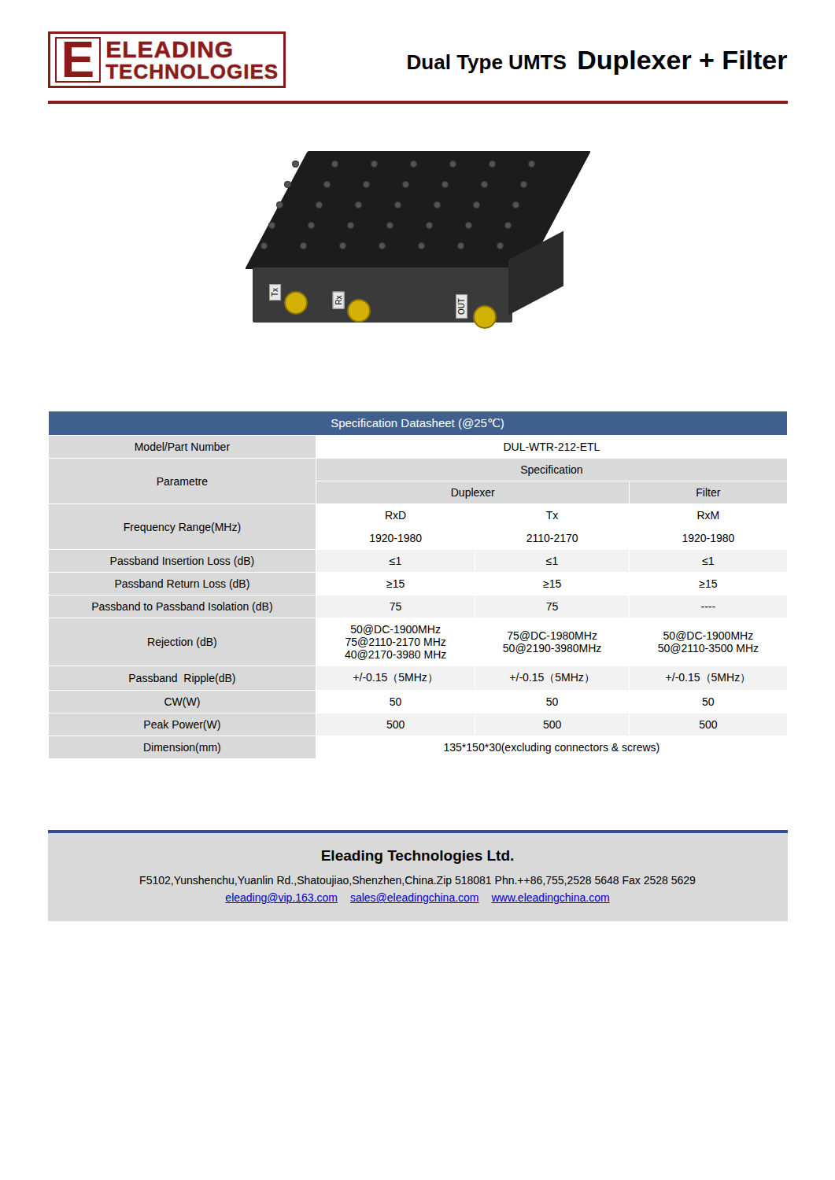E
ELEADING TECHNOLOGIES
Dual Type UMTS Duplexer + Filter
Tx
Rx
OUT
| Specification Datasheet (@25℃) |
| Model/Part Number | DUL-WTR-212-ETL |
| Parametre | Specification |
| Duplexer | Filter |
| Frequency Range(MHz) | RxD | Tx | RxM |
| 1920-1980 | 2110-2170 | 1920-1980 |
| Passband Insertion Loss (dB) | ≤1 | ≤1 | ≤1 |
| Passband Return Loss (dB) | ≥15 | ≥15 | ≥15 |
| Passband to Passband Isolation (dB) | 75 | 75 | ---- |
| Rejection (dB) | 50@DC-1900MHz 75@2110-2170 MHz 40@2170-3980 MHz | 75@DC-1980MHz 50@2190-3980MHz | 50@DC-1900MHz 50@2110-3500 MHz |
| Passband Ripple(dB) | +/-0.15（5MHz） | +/-0.15（5MHz） | +/-0.15（5MHz） |
| CW(W) | 50 | 50 | 50 |
| Peak Power(W) | 500 | 500 | 500 |
| Dimension(mm) | 135*150*30(excluding connectors & screws) |
Eleading Technologies Ltd.
F5102,Yunshenchu,Yuanlin Rd.,Shatoujiao,Shenzhen,China.Zip 518081 Phn.++86,755,2528 5648 Fax 2528 5629
eleading@vip.163.com sales@eleadingchina.com www.eleadingchina.com